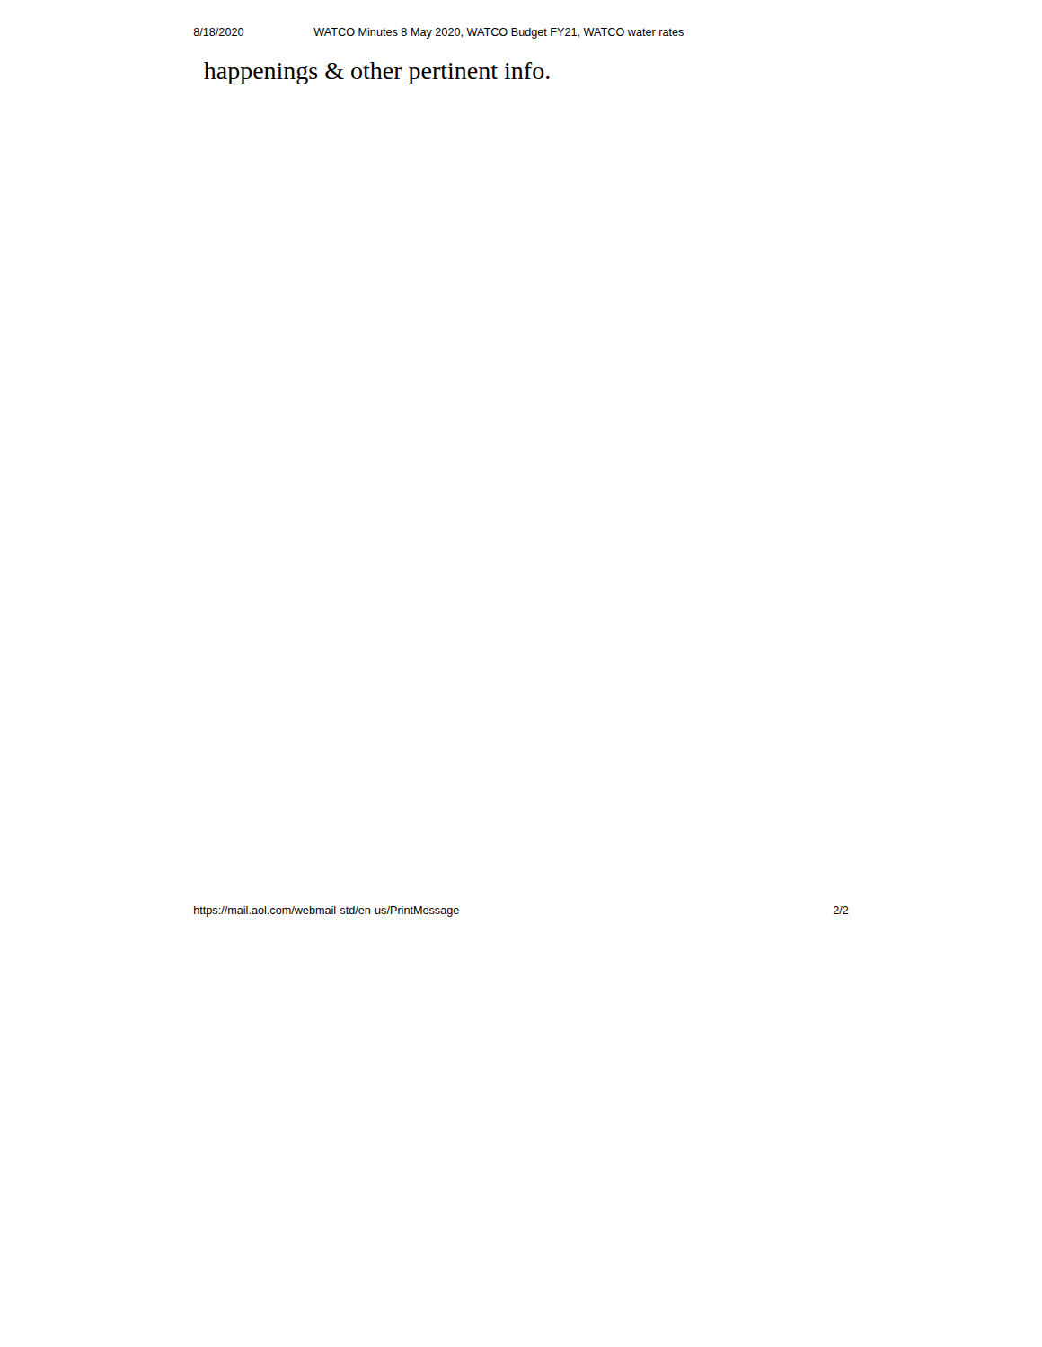8/18/2020 WATCO Minutes 8 May 2020, WATCO Budget FY21, WATCO water rates
happenings & other pertinent info.
https://mail.aol.com/webmail-std/en-us/PrintMessage 2/2